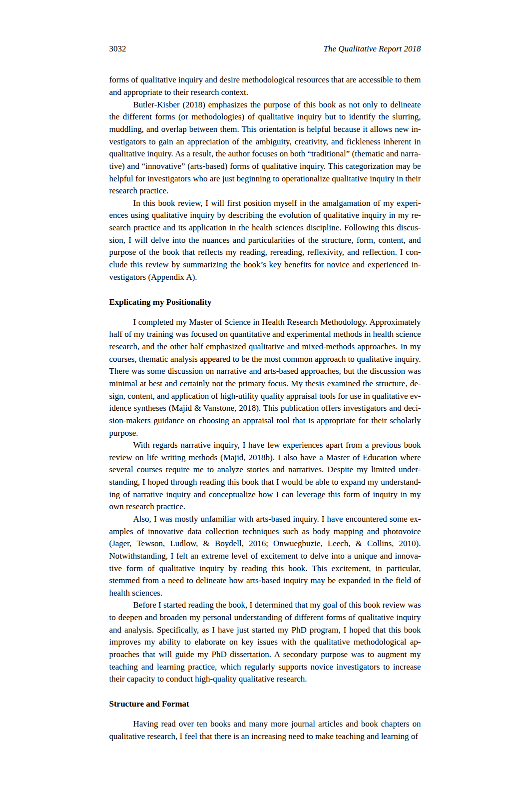3032 The Qualitative Report 2018
forms of qualitative inquiry and desire methodological resources that are accessible to them and appropriate to their research context.
Butler-Kisber (2018) emphasizes the purpose of this book as not only to delineate the different forms (or methodologies) of qualitative inquiry but to identify the slurring, muddling, and overlap between them. This orientation is helpful because it allows new investigators to gain an appreciation of the ambiguity, creativity, and fickleness inherent in qualitative inquiry. As a result, the author focuses on both “traditional” (thematic and narrative) and “innovative” (arts-based) forms of qualitative inquiry. This categorization may be helpful for investigators who are just beginning to operationalize qualitative inquiry in their research practice.
In this book review, I will first position myself in the amalgamation of my experiences using qualitative inquiry by describing the evolution of qualitative inquiry in my research practice and its application in the health sciences discipline. Following this discussion, I will delve into the nuances and particularities of the structure, form, content, and purpose of the book that reflects my reading, rereading, reflexivity, and reflection. I conclude this review by summarizing the book’s key benefits for novice and experienced investigators (Appendix A).
Explicating my Positionality
I completed my Master of Science in Health Research Methodology. Approximately half of my training was focused on quantitative and experimental methods in health science research, and the other half emphasized qualitative and mixed-methods approaches. In my courses, thematic analysis appeared to be the most common approach to qualitative inquiry. There was some discussion on narrative and arts-based approaches, but the discussion was minimal at best and certainly not the primary focus. My thesis examined the structure, design, content, and application of high-utility quality appraisal tools for use in qualitative evidence syntheses (Majid & Vanstone, 2018). This publication offers investigators and decision-makers guidance on choosing an appraisal tool that is appropriate for their scholarly purpose.
With regards narrative inquiry, I have few experiences apart from a previous book review on life writing methods (Majid, 2018b). I also have a Master of Education where several courses require me to analyze stories and narratives. Despite my limited understanding, I hoped through reading this book that I would be able to expand my understanding of narrative inquiry and conceptualize how I can leverage this form of inquiry in my own research practice.
Also, I was mostly unfamiliar with arts-based inquiry. I have encountered some examples of innovative data collection techniques such as body mapping and photovoice (Jager, Tewson, Ludlow, & Boydell, 2016; Onwuegbuzie, Leech, & Collins, 2010). Notwithstanding, I felt an extreme level of excitement to delve into a unique and innovative form of qualitative inquiry by reading this book. This excitement, in particular, stemmed from a need to delineate how arts-based inquiry may be expanded in the field of health sciences.
Before I started reading the book, I determined that my goal of this book review was to deepen and broaden my personal understanding of different forms of qualitative inquiry and analysis. Specifically, as I have just started my PhD program, I hoped that this book improves my ability to elaborate on key issues with the qualitative methodological approaches that will guide my PhD dissertation. A secondary purpose was to augment my teaching and learning practice, which regularly supports novice investigators to increase their capacity to conduct high-quality qualitative research.
Structure and Format
Having read over ten books and many more journal articles and book chapters on qualitative research, I feel that there is an increasing need to make teaching and learning of